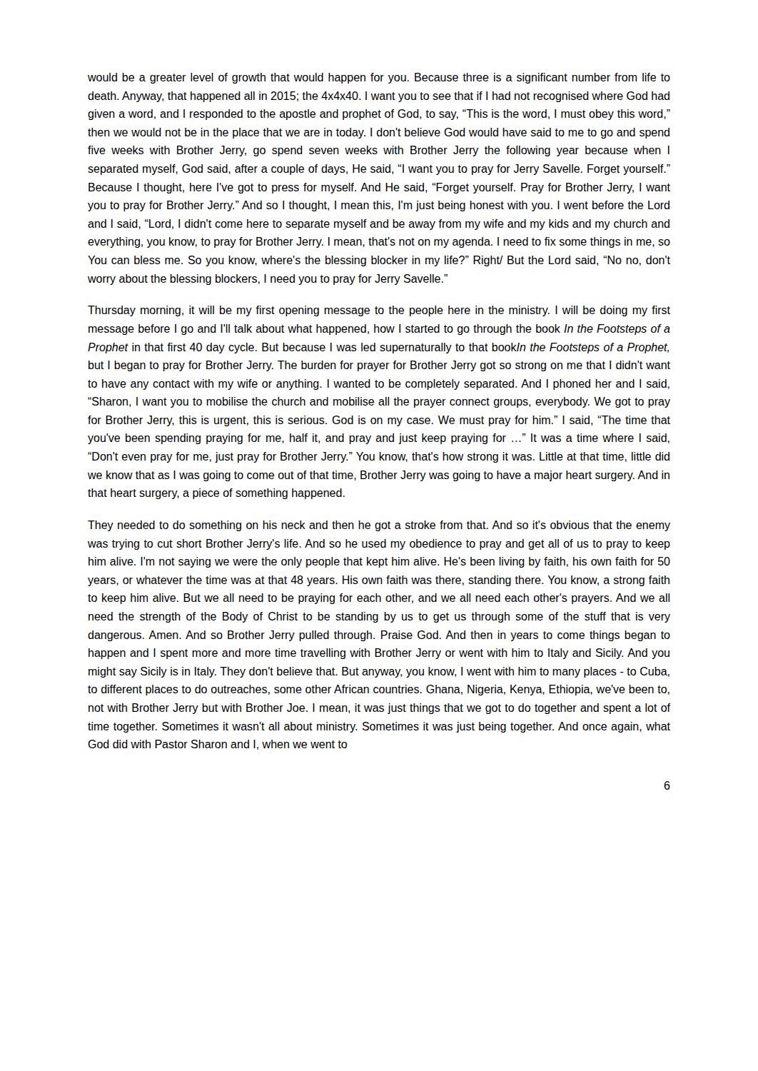would be a greater level of growth that would happen for you. Because three is a significant number from life to death. Anyway, that happened all in 2015; the 4x4x40. I want you to see that if I had not recognised where God had given a word, and I responded to the apostle and prophet of God, to say, “This is the word, I must obey this word,” then we would not be in the place that we are in today. I don't believe God would have said to me to go and spend five weeks with Brother Jerry, go spend seven weeks with Brother Jerry the following year because when I separated myself, God said, after a couple of days, He said, “I want you to pray for Jerry Savelle. Forget yourself.” Because I thought, here I've got to press for myself. And He said, “Forget yourself. Pray for Brother Jerry, I want you to pray for Brother Jerry.” And so I thought, I mean this, I'm just being honest with you. I went before the Lord and I said, “Lord, I didn't come here to separate myself and be away from my wife and my kids and my church and everything, you know, to pray for Brother Jerry. I mean, that's not on my agenda. I need to fix some things in me, so You can bless me. So you know, where's the blessing blocker in my life?” Right/ But the Lord said, “No no, don't worry about the blessing blockers, I need you to pray for Jerry Savelle.”
Thursday morning, it will be my first opening message to the people here in the ministry. I will be doing my first message before I go and I'll talk about what happened, how I started to go through the book In the Footsteps of a Prophet in that first 40 day cycle. But because I was led supernaturally to that bookIn the Footsteps of a Prophet, but I began to pray for Brother Jerry. The burden for prayer for Brother Jerry got so strong on me that I didn't want to have any contact with my wife or anything. I wanted to be completely separated. And I phoned her and I said, “Sharon, I want you to mobilise the church and mobilise all the prayer connect groups, everybody. We got to pray for Brother Jerry, this is urgent, this is serious. God is on my case. We must pray for him.” I said, “The time that you've been spending praying for me, half it, and pray and just keep praying for …” It was a time where I said, “Don't even pray for me, just pray for Brother Jerry.” You know, that's how strong it was. Little at that time, little did we know that as I was going to come out of that time, Brother Jerry was going to have a major heart surgery. And in that heart surgery, a piece of something happened.
They needed to do something on his neck and then he got a stroke from that. And so it's obvious that the enemy was trying to cut short Brother Jerry's life. And so he used my obedience to pray and get all of us to pray to keep him alive. I'm not saying we were the only people that kept him alive. He's been living by faith, his own faith for 50 years, or whatever the time was at that 48 years. His own faith was there, standing there. You know, a strong faith to keep him alive. But we all need to be praying for each other, and we all need each other's prayers. And we all need the strength of the Body of Christ to be standing by us to get us through some of the stuff that is very dangerous. Amen. And so Brother Jerry pulled through. Praise God. And then in years to come things began to happen and I spent more and more time travelling with Brother Jerry or went with him to Italy and Sicily. And you might say Sicily is in Italy. They don't believe that. But anyway, you know, I went with him to many places - to Cuba, to different places to do outreaches, some other African countries. Ghana, Nigeria, Kenya, Ethiopia, we've been to, not with Brother Jerry but with Brother Joe. I mean, it was just things that we got to do together and spent a lot of time together. Sometimes it wasn't all about ministry. Sometimes it was just being together. And once again, what God did with Pastor Sharon and I, when we went to
6